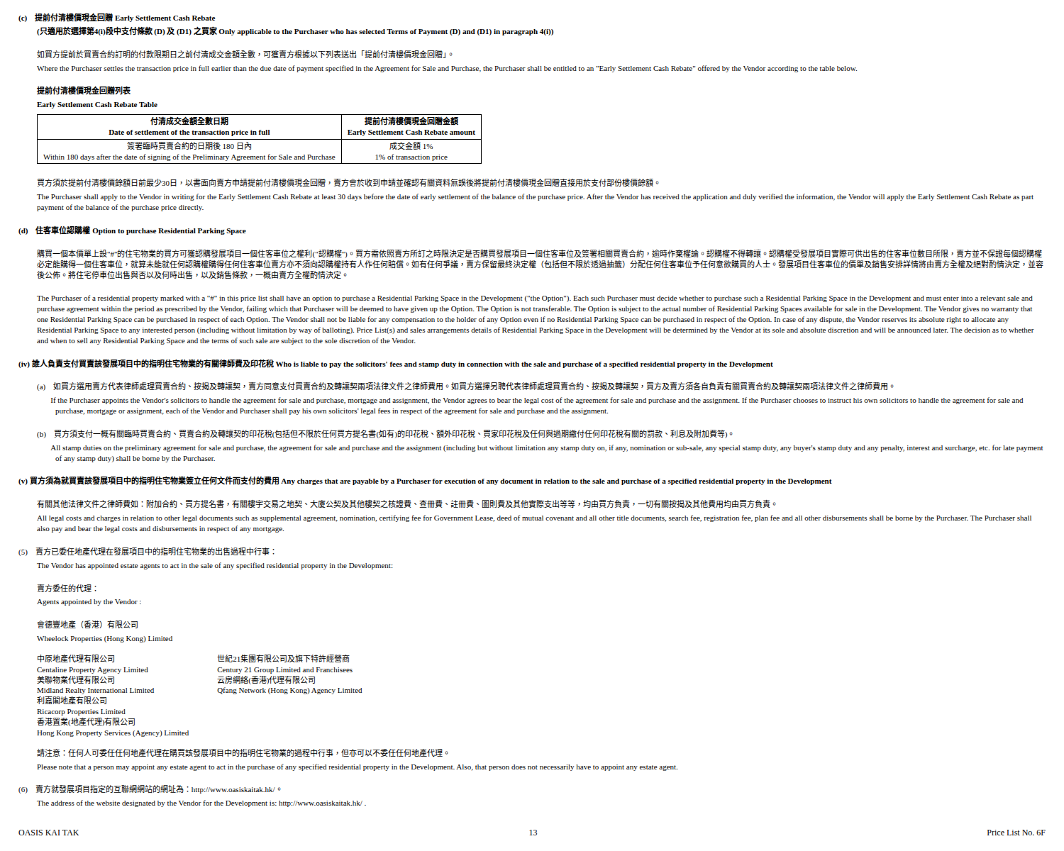(c) 提前付清樓價現金回贈 Early Settlement Cash Rebate
(只適用於選擇第4(i)段中支付條款 (D) 及 (D1) 之買家 Only applicable to the Purchaser who has selected Terms of Payment (D) and (D1) in paragraph 4(i))
如買方提前於買賣合約訂明的付款限期日之前付清成交金額全數，可獲賣方根據以下列表送出「提前付清樓價現金回贈」。
Where the Purchaser settles the transaction price in full earlier than the due date of payment specified in the Agreement for Sale and Purchase, the Purchaser shall be entitled to an "Early Settlement Cash Rebate" offered by the Vendor according to the table below.
提前付清樓價現金回贈列表
Early Settlement Cash Rebate Table
| 付清成交金額全數日期 Date of settlement of the transaction price in full | 提前付清樓價現金回贈金額 Early Settlement Cash Rebate amount |
| --- | --- |
| 簽署臨時買賣合約的日期後 180 日內 Within 180 days after the date of signing of the Preliminary Agreement for Sale and Purchase | 成交金額 1% 1% of transaction price |
買方須於提前付清樓價餘額日前最少30日，以書面向賣方申請提前付清樓價現金回贈，賣方會於收到申請並確認有關資料無誤後將提前付清樓價現金回贈直接用於支付部份樓價餘額。
The Purchaser shall apply to the Vendor in writing for the Early Settlement Cash Rebate at least 30 days before the date of early settlement of the balance of the purchase price. After the Vendor has received the application and duly verified the information, the Vendor will apply the Early Settlement Cash Rebate as part payment of the balance of the purchase price directly.
(d) 住客車位認購權 Option to purchase Residential Parking Space
購買一個本價單上設"#"的住宅物業的買方可獲認購發展項目一個住客車位之權利("認購權")。買方需依照賣方所訂之時限決定是否購買發展項目一個住客車位及簽署相關買賣合約，逾時作棄權論。認購權不得轉讓。認購權受發展項目實際可供出售的住客車位數目所限，賣方並不保證每個認購權必定能購得一個住客車位，就算未能就任何認購權購得任何住客車位賣方亦不須向認購權持有人作任何賠償。如有任何爭議，賣方保留最終決定權（包括但不限於透過抽籤）分配任何住客車位予任何意欲購買的人士。發展項目住客車位的價單及銷售安排詳情將由賣方全權及絕對酌情決定，並容後公佈。將住宅停車位出售與否以及何時出售，以及銷售條款，一概由賣方全權酌情決定。
The Purchaser of a residential property marked with a "#" in this price list shall have an option to purchase a Residential Parking Space in the Development ("the Option"). Each such Purchaser must decide whether to purchase such a Residential Parking Space in the Development and must enter into a relevant sale and purchase agreement within the period as prescribed by the Vendor, failing which that Purchaser will be deemed to have given up the Option. The Option is not transferable. The Option is subject to the actual number of Residential Parking Spaces available for sale in the Development. The Vendor gives no warranty that one Residential Parking Space can be purchased in respect of each Option. The Vendor shall not be liable for any compensation to the holder of any Option even if no Residential Parking Space can be purchased in respect of the Option. In case of any dispute, the Vendor reserves its absolute right to allocate any Residential Parking Space to any interested person (including without limitation by way of balloting). Price List(s) and sales arrangements details of Residential Parking Space in the Development will be determined by the Vendor at its sole and absolute discretion and will be announced later. The decision as to whether and when to sell any Residential Parking Space and the terms of such sale are subject to the sole discretion of the Vendor.
(iv) 誰人負責支付買賣該發展項目中的指明住宅物業的有關律師費及印花稅 Who is liable to pay the solicitors' fees and stamp duty in connection with the sale and purchase of a specified residential property in the Development
(a) 如買方選用賣方代表律師處理買賣合約、按揭及轉讓契，賣方同意支付買賣合約及轉讓契兩項法律文件之律師費用。如買方選擇另聘代表律師處理買賣合約、按揭及轉讓契，買方及賣方須各自負責有關買賣合約及轉讓契兩項法律文件之律師費用。
If the Purchaser appoints the Vendor's solicitors to handle the agreement for sale and purchase, mortgage and assignment, the Vendor agrees to bear the legal cost of the agreement for sale and purchase and the assignment. If the Purchaser chooses to instruct his own solicitors to handle the agreement for sale and purchase, mortgage or assignment, each of the Vendor and Purchaser shall pay his own solicitors' legal fees in respect of the agreement for sale and purchase and the assignment.
(b) 買方須支付一概有關臨時買賣合約、買賣合約及轉讓契的印花稅(包括但不限於任何買方提名書(如有)的印花稅、額外印花稅、買家印花稅及任何與過期繳付任何印花稅有關的罰款、利息及附加費等)。
All stamp duties on the preliminary agreement for sale and purchase, the agreement for sale and purchase and the assignment (including but without limitation any stamp duty on, if any, nomination or sub-sale, any special stamp duty, any buyer's stamp duty and any penalty, interest and surcharge, etc. for late payment of any stamp duty) shall be borne by the Purchaser.
(v) 買方須為就買賣該發展項目中的指明住宅物業簽立任何文件而支付的費用 Any charges that are payable by a Purchaser for execution of any document in relation to the sale and purchase of a specified residential property in the Development
有關其他法律文件之律師費如：附加合約、買方提名書，有關樓宇交易之地契、大廈公契及其他樓契之核證費、查冊費、註冊費、圖則費及其他實際支出等等，均由買方負責，一切有關按揭及其他費用均由買方負責。
All legal costs and charges in relation to other legal documents such as supplemental agreement, nomination, certifying fee for Government Lease, deed of mutual covenant and all other title documents, search fee, registration fee, plan fee and all other disbursements shall be borne by the Purchaser. The Purchaser shall also pay and bear the legal costs and disbursements in respect of any mortgage.
(5) 賣方已委任地產代理在發展項目中的指明住宅物業的出售過程中行事：
The Vendor has appointed estate agents to act in the sale of any specified residential property in the Development:
賣方委任的代理：
Agents appointed by the Vendor :
會德豐地產（香港）有限公司
Wheelock Properties (Hong Kong) Limited
| 中原地產代理有限公司 | 世紀21集團有限公司及旗下特許經營商 |
| Centaline Property Agency Limited | Century 21 Group Limited and Franchisees |
| 美聯物業代理有限公司 | 云房網絡(香港)代理有限公司 |
| Midland Realty International Limited | Qfang Network (Hong Kong) Agency Limited |
| 利嘉閣地產有限公司 | |
| Ricacorp Properties Limited | |
| 香港置業(地產代理)有限公司 | |
| Hong Kong Property Services (Agency) Limited | |
請注意：任何人可委任任何地產代理在購買該發展項目中的指明住宅物業的過程中行事，但亦可以不委任任何地產代理。
Please note that a person may appoint any estate agent to act in the purchase of any specified residential property in the Development. Also, that person does not necessarily have to appoint any estate agent.
(6) 賣方就發展項目指定的互聯網網站的網址為：http://www.oasiskaitak.hk/。
The address of the website designated by the Vendor for the Development is: http://www.oasiskaitak.hk/ .
OASIS KAI TAK
13
Price List No. 6F